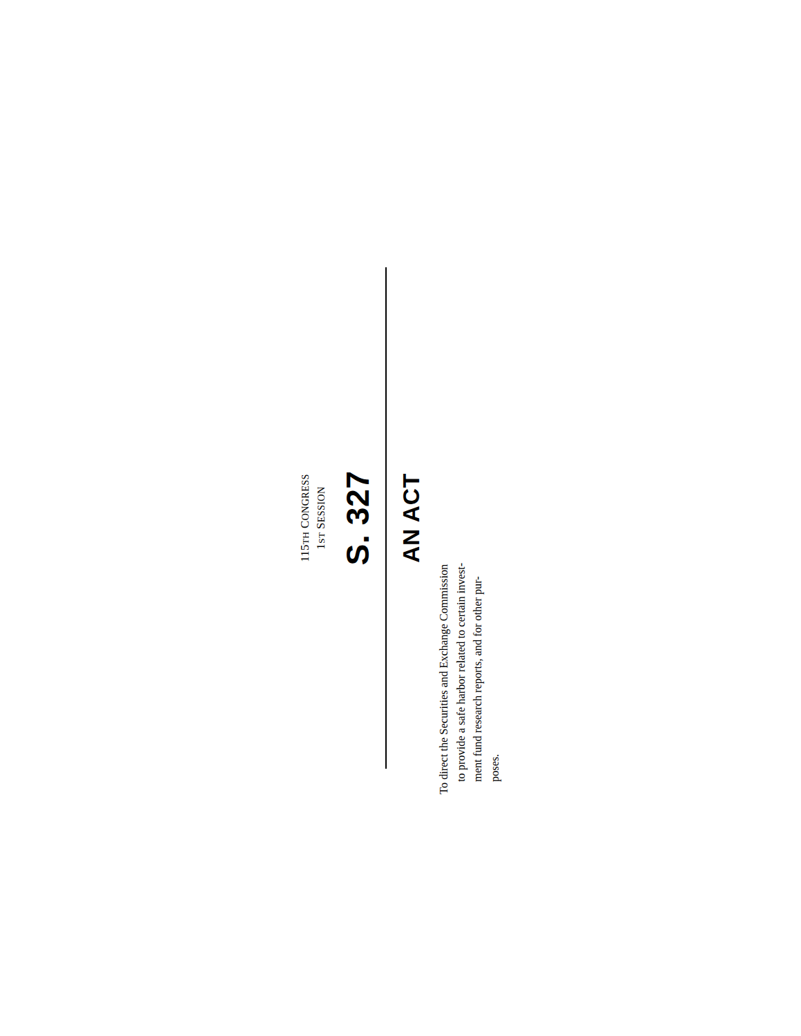115TH CONGRESS
1ST SESSION
S. 327
AN ACT
To direct the Securities and Exchange Commission to provide a safe harbor related to certain invest- ment fund research reports, and for other pur- poses.